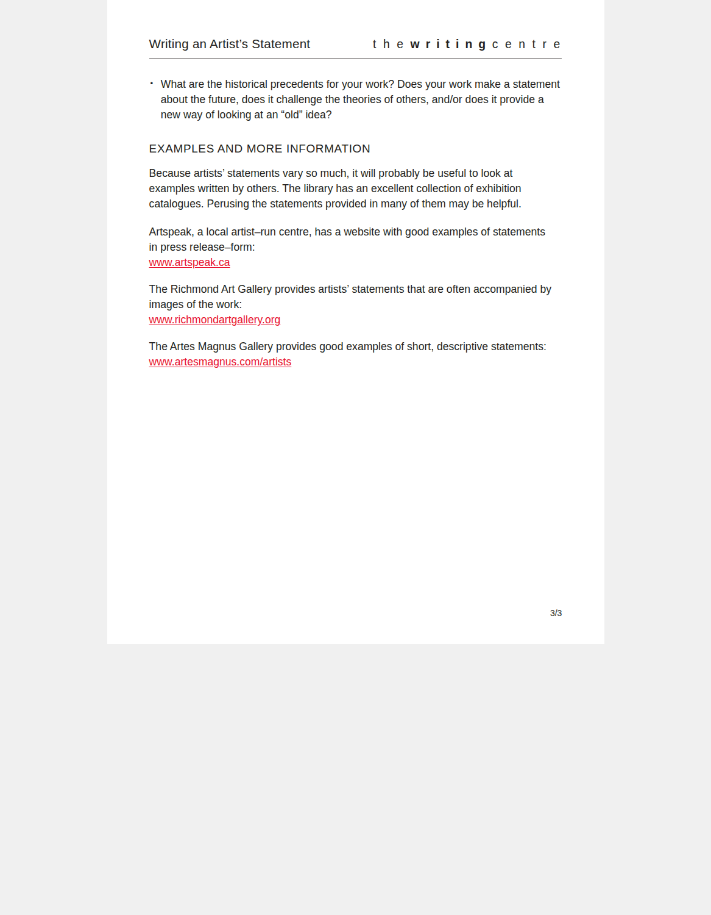Writing an Artist’s Statement t h e w r i t i n g c e n t r e
What are the historical precedents for your work? Does your work make a statement about the future, does it challenge the theories of others, and/or does it provide a new way of looking at an “old” idea?
Examples and More Information
Because artists’ statements vary so much, it will probably be useful to look at examples written by others. The library has an excellent collection of exhibition catalogues. Perusing the statements provided in many of them may be helpful.
Artspeak, a local artist–run centre, has a website with good examples of statements in press release–form:
www.artspeak.ca
The Richmond Art Gallery provides artists’ statements that are often accompanied by images of the work:
www.richmondartgallery.org
The Artes Magnus Gallery provides good examples of short, descriptive statements:
www.artesmagnus.com/artists
3/3